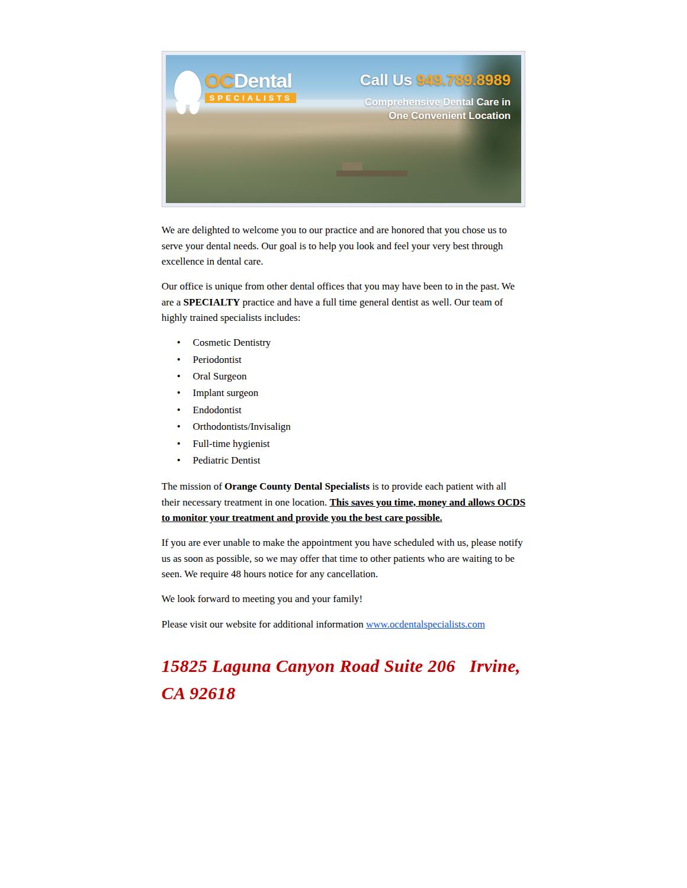OCDental
SPECIALISTS
Call Us 949.789.8989
Comprehensive Dental Care in
One Convenient Location
We are delighted to welcome you to our practice and are honored that you chose us to serve your dental needs. Our goal is to help you look and feel your very best through excellence in dental care.
Our office is unique from other dental offices that you may have been to in the past. We are a SPECIALTY practice and have a full time general dentist as well. Our team of highly trained specialists includes:
Cosmetic Dentistry
Periodontist
Oral Surgeon
Implant surgeon
Endodontist
Orthodontists/Invisalign
Full-time hygienist
Pediatric Dentist
The mission of Orange County Dental Specialists is to provide each patient with all their necessary treatment in one location. This saves you time, money and allows OCDS to monitor your treatment and provide you the best care possible.
If you are ever unable to make the appointment you have scheduled with us, please notify us as soon as possible, so we may offer that time to other patients who are waiting to be seen. We require 48 hours notice for any cancellation.
We look forward to meeting you and your family!
Please visit our website for additional information www.ocdentalspecialists.com
15825 Laguna Canyon Road Suite 206 Irvine, CA 92618